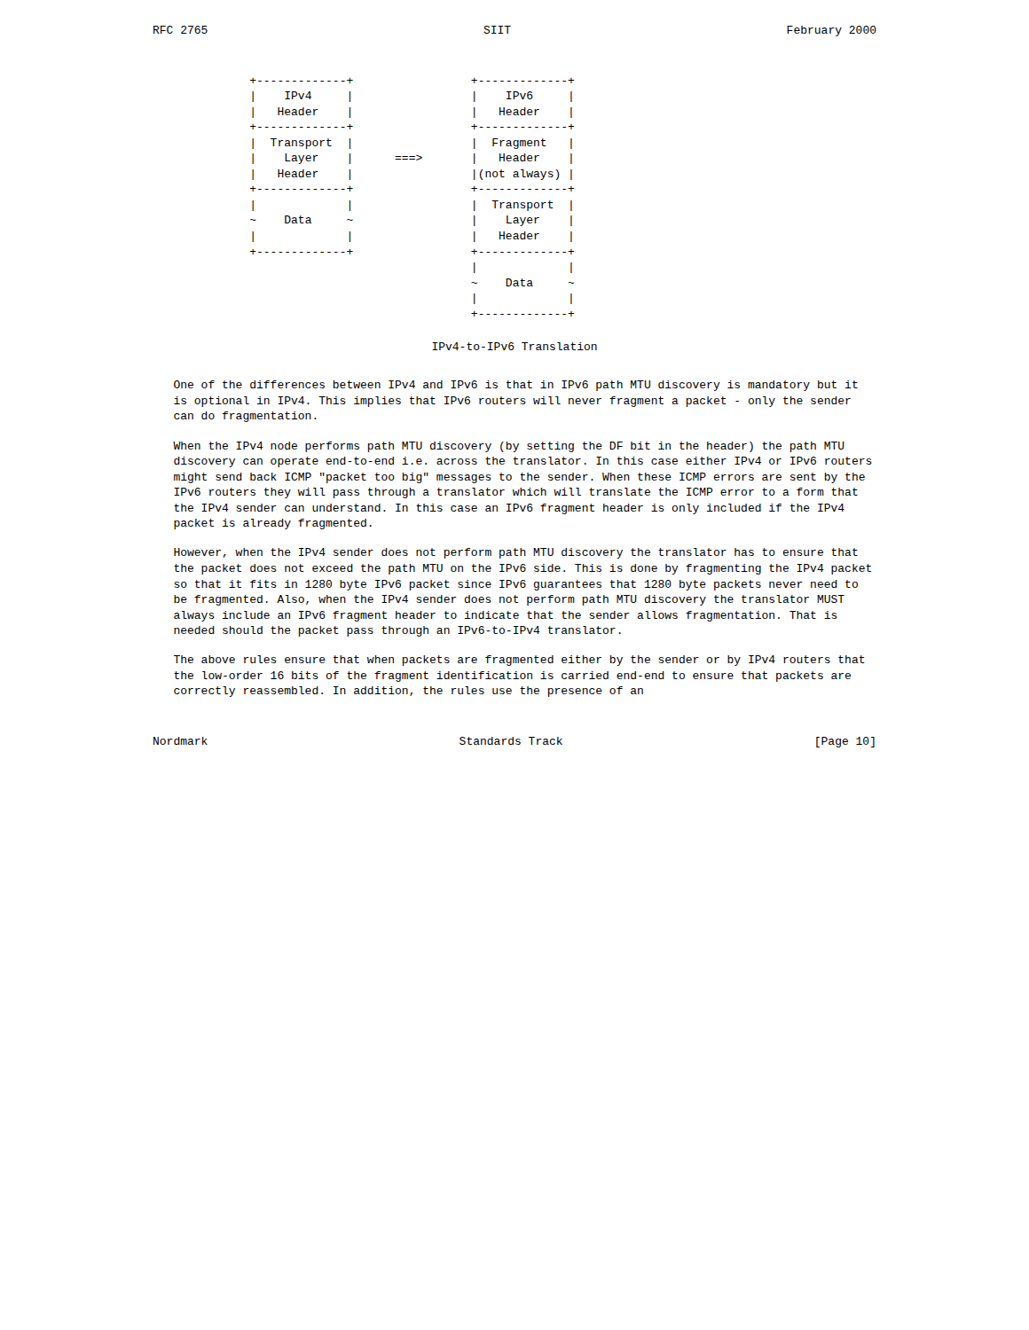RFC 2765 SIIT February 2000
              +-------------+                 +-------------+
              |    IPv4     |                 |    IPv6     |
              |   Header    |                 |   Header    |
              +-------------+                 +-------------+
              |  Transport  |                 |  Fragment   |
              |    Layer    |      ===>       |   Header    |
              |   Header    |                 |(not always) |
              +-------------+                 +-------------+
              |             |                 |  Transport  |
              ~    Data     ~                 |    Layer    |
              |             |                 |   Header    |
              +-------------+                 +-------------+
                                              |             |
                                              ~    Data     ~
                                              |             |
                                              +-------------+
IPv4-to-IPv6 Translation
One of the differences between IPv4 and IPv6 is that in IPv6 path MTU discovery is mandatory but it is optional in IPv4. This implies that IPv6 routers will never fragment a packet - only the sender can do fragmentation.
When the IPv4 node performs path MTU discovery (by setting the DF bit in the header) the path MTU discovery can operate end-to-end i.e. across the translator. In this case either IPv4 or IPv6 routers might send back ICMP "packet too big" messages to the sender. When these ICMP errors are sent by the IPv6 routers they will pass through a translator which will translate the ICMP error to a form that the IPv4 sender can understand. In this case an IPv6 fragment header is only included if the IPv4 packet is already fragmented.
However, when the IPv4 sender does not perform path MTU discovery the translator has to ensure that the packet does not exceed the path MTU on the IPv6 side. This is done by fragmenting the IPv4 packet so that it fits in 1280 byte IPv6 packet since IPv6 guarantees that 1280 byte packets never need to be fragmented. Also, when the IPv4 sender does not perform path MTU discovery the translator MUST always include an IPv6 fragment header to indicate that the sender allows fragmentation. That is needed should the packet pass through an IPv6-to-IPv4 translator.
The above rules ensure that when packets are fragmented either by the sender or by IPv4 routers that the low-order 16 bits of the fragment identification is carried end-end to ensure that packets are correctly reassembled. In addition, the rules use the presence of an
Nordmark Standards Track [Page 10]